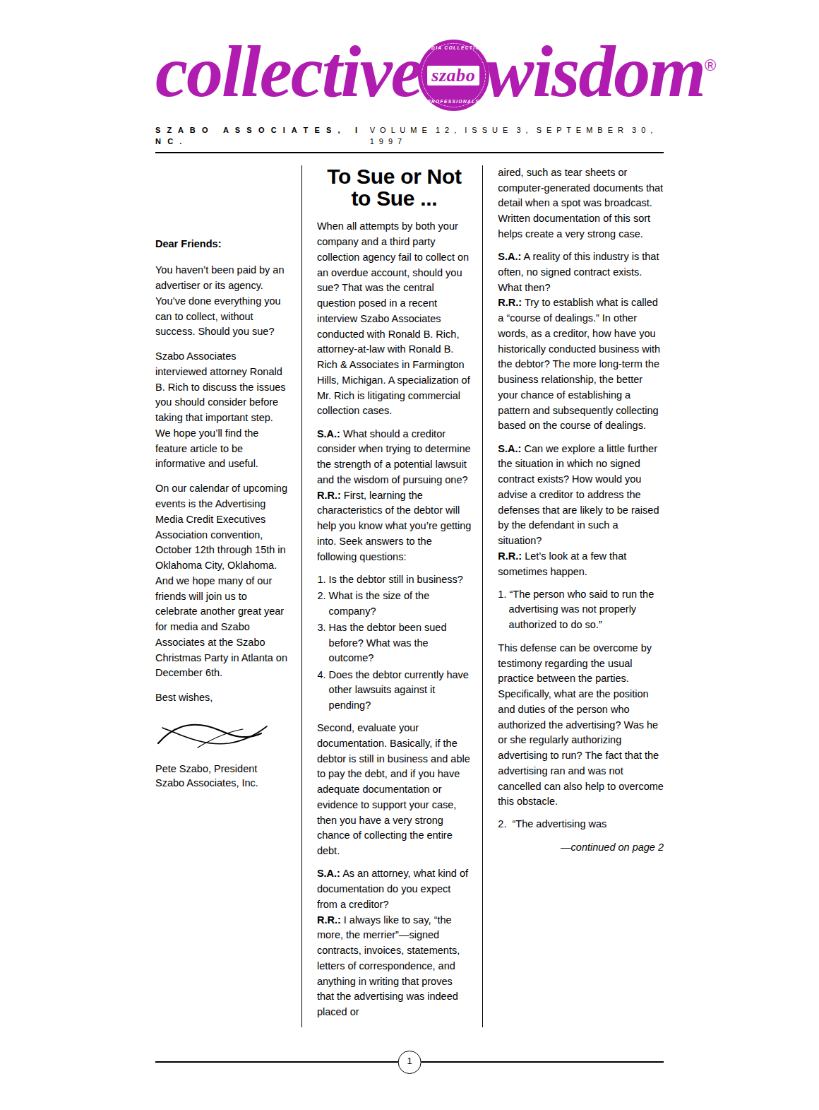collective Media Collection szabo Professionals wisdom®
S Z A B O A S S O C I A T E S , I N C . V O L U M E 1 2 , I S S U E 3 , S E P T E M B E R 3 0 , 1 9 9 7
Dear Friends:
You haven’t been paid by an advertiser or its agency. You’ve done everything you can to collect, without success. Should you sue?
Szabo Associates interviewed attorney Ronald B. Rich to discuss the issues you should consider before taking that important step. We hope you’ll find the feature article to be informative and useful.
On our calendar of upcoming events is the Advertising Media Credit Executives Association convention, October 12th through 15th in Oklahoma City, Oklahoma. And we hope many of our friends will join us to celebrate another great year for media and Szabo Associates at the Szabo Christmas Party in Atlanta on December 6th.
Best wishes,
Pete Szabo, President
Szabo Associates, Inc.
To Sue or Not to Sue ...
When all attempts by both your company and a third party collection agency fail to collect on an overdue account, should you sue? That was the central question posed in a recent interview Szabo Associates conducted with Ronald B. Rich, attorney-at-law with Ronald B. Rich & Associates in Farmington Hills, Michigan. A specialization of Mr. Rich is litigating commercial collection cases.
S.A.: What should a creditor consider when trying to determine the strength of a potential lawsuit and the wisdom of pursuing one?
R.R.: First, learning the characteristics of the debtor will help you know what you’re getting into. Seek answers to the following questions:
Is the debtor still in business?
What is the size of the company?
Has the debtor been sued before? What was the outcome?
Does the debtor currently have other lawsuits against it pending?
Second, evaluate your documentation. Basically, if the debtor is still in business and able to pay the debt, and if you have adequate documentation or evidence to support your case, then you have a very strong chance of collecting the entire debt.
S.A.: As an attorney, what kind of documentation do you expect from a creditor?
R.R.: I always like to say, “the more, the merrier”—signed contracts, invoices, statements, letters of correspondence, and anything in writing that proves that the advertising was indeed placed or
aired, such as tear sheets or computer-generated documents that detail when a spot was broadcast. Written documentation of this sort helps create a very strong case.
S.A.: A reality of this industry is that often, no signed contract exists. What then?
R.R.: Try to establish what is called a “course of dealings.” In other words, as a creditor, how have you historically conducted business with the debtor? The more long-term the business relationship, the better your chance of establishing a pattern and subsequently collecting based on the course of dealings.
S.A.: Can we explore a little further the situation in which no signed contract exists? How would you advise a creditor to address the defenses that are likely to be raised by the defendant in such a situation?
R.R.: Let’s look at a few that sometimes happen.
1. “The person who said to run the advertising was not properly authorized to do so.”
This defense can be overcome by testimony regarding the usual practice between the parties. Specifically, what are the position and duties of the person who authorized the advertising? Was he or she regularly authorizing advertising to run? The fact that the advertising ran and was not cancelled can also help to overcome this obstacle.
2. “The advertising was
—continued on page 2
1